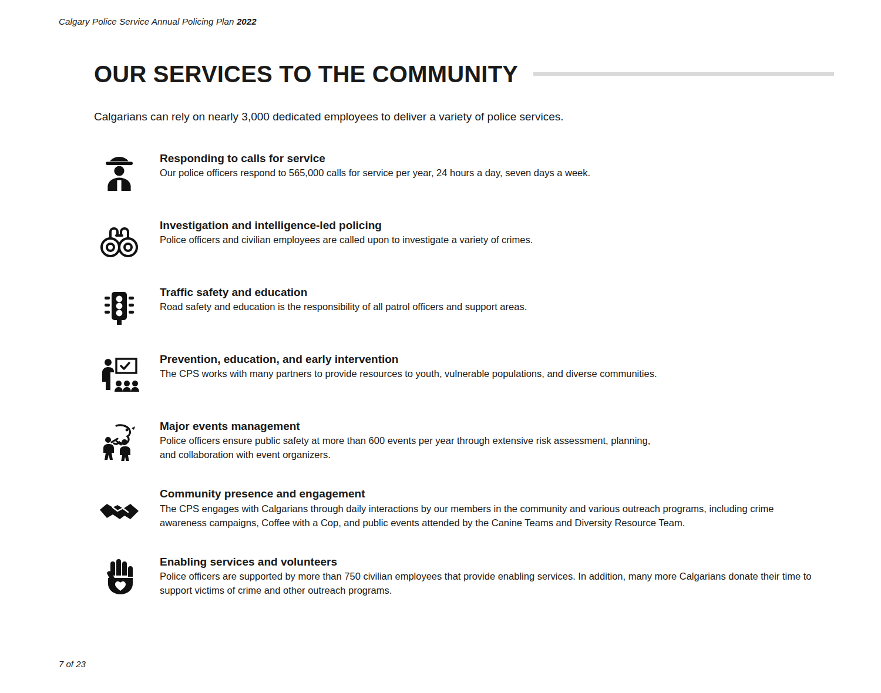Calgary Police Service Annual Policing Plan 2022
OUR SERVICES TO THE COMMUNITY
Calgarians can rely on nearly 3,000 dedicated employees to deliver a variety of police services.
Responding to calls for service
Our police officers respond to 565,000 calls for service per year, 24 hours a day, seven days a week.
Investigation and intelligence-led policing
Police officers and civilian employees are called upon to investigate a variety of crimes.
Traffic safety and education
Road safety and education is the responsibility of all patrol officers and support areas.
Prevention, education, and early intervention
The CPS works with many partners to provide resources to youth, vulnerable populations, and diverse communities.
Major events management
Police officers ensure public safety at more than 600 events per year through extensive risk assessment, planning,
and collaboration with event organizers.
Community presence and engagement
The CPS engages with Calgarians through daily interactions by our members in the community and various outreach programs, including crime awareness campaigns, Coffee with a Cop, and public events attended by the Canine Teams and Diversity Resource Team.
Enabling services and volunteers
Police officers are supported by more than 750 civilian employees that provide enabling services. In addition, many more Calgarians donate their time to support victims of crime and other outreach programs.
7 of 23